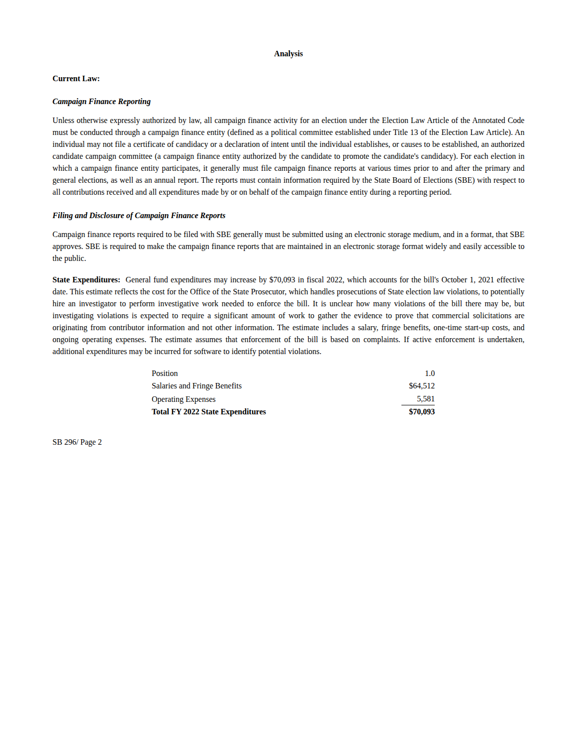Analysis
Current Law:
Campaign Finance Reporting
Unless otherwise expressly authorized by law, all campaign finance activity for an election under the Election Law Article of the Annotated Code must be conducted through a campaign finance entity (defined as a political committee established under Title 13 of the Election Law Article). An individual may not file a certificate of candidacy or a declaration of intent until the individual establishes, or causes to be established, an authorized candidate campaign committee (a campaign finance entity authorized by the candidate to promote the candidate's candidacy). For each election in which a campaign finance entity participates, it generally must file campaign finance reports at various times prior to and after the primary and general elections, as well as an annual report. The reports must contain information required by the State Board of Elections (SBE) with respect to all contributions received and all expenditures made by or on behalf of the campaign finance entity during a reporting period.
Filing and Disclosure of Campaign Finance Reports
Campaign finance reports required to be filed with SBE generally must be submitted using an electronic storage medium, and in a format, that SBE approves. SBE is required to make the campaign finance reports that are maintained in an electronic storage format widely and easily accessible to the public.
State Expenditures: General fund expenditures may increase by $70,093 in fiscal 2022, which accounts for the bill's October 1, 2021 effective date. This estimate reflects the cost for the Office of the State Prosecutor, which handles prosecutions of State election law violations, to potentially hire an investigator to perform investigative work needed to enforce the bill. It is unclear how many violations of the bill there may be, but investigating violations is expected to require a significant amount of work to gather the evidence to prove that commercial solicitations are originating from contributor information and not other information. The estimate includes a salary, fringe benefits, one-time start-up costs, and ongoing operating expenses. The estimate assumes that enforcement of the bill is based on complaints. If active enforcement is undertaken, additional expenditures may be incurred for software to identify potential violations.
| Position | 1.0 |
| Salaries and Fringe Benefits | $64,512 |
| Operating Expenses | 5,581 |
| Total FY 2022 State Expenditures | $70,093 |
SB 296/ Page 2